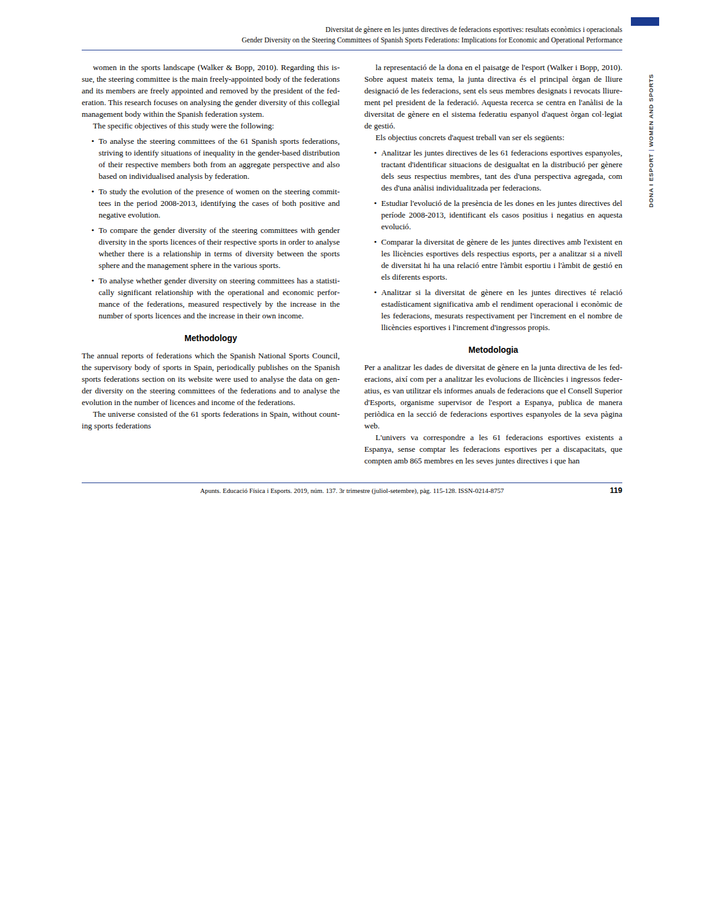Diversitat de gènere en les juntes directives de federacions esportives: resultats econòmics i operacionals
Gender Diversity on the Steering Committees of Spanish Sports Federations: Implications for Economic and Operational Performance
DONA I ESPORT | WOMEN AND SPORTS
women in the sports landscape (Walker & Bopp, 2010). Regarding this issue, the steering committee is the main freely-appointed body of the federations and its members are freely appointed and removed by the president of the federation. This research focuses on analysing the gender diversity of this collegial management body within the Spanish federation system.
The specific objectives of this study were the following:
To analyse the steering committees of the 61 Spanish sports federations, striving to identify situations of inequality in the gender-based distribution of their respective members both from an aggregate perspective and also based on individualised analysis by federation.
To study the evolution of the presence of women on the steering committees in the period 2008-2013, identifying the cases of both positive and negative evolution.
To compare the gender diversity of the steering committees with gender diversity in the sports licences of their respective sports in order to analyse whether there is a relationship in terms of diversity between the sports sphere and the management sphere in the various sports.
To analyse whether gender diversity on steering committees has a statistically significant relationship with the operational and economic performance of the federations, measured respectively by the increase in the number of sports licences and the increase in their own income.
Methodology
The annual reports of federations which the Spanish National Sports Council, the supervisory body of sports in Spain, periodically publishes on the Spanish sports federations section on its website were used to analyse the data on gender diversity on the steering committees of the federations and to analyse the evolution in the number of licences and income of the federations.
The universe consisted of the 61 sports federations in Spain, without counting sports federations
la representació de la dona en el paisatge de l'esport (Walker i Bopp, 2010). Sobre aquest mateix tema, la junta directiva és el principal òrgan de lliure designació de les federacions, sent els seus membres designats i revocats lliurement pel president de la federació. Aquesta recerca se centra en l'anàlisi de la diversitat de gènere en el sistema federatiu espanyol d'aquest òrgan col·legiat de gestió.
Els objectius concrets d'aquest treball van ser els següents:
Analitzar les juntes directives de les 61 federacions esportives espanyoles, tractant d'identificar situacions de desigualtat en la distribució per gènere dels seus respectius membres, tant des d'una perspectiva agregada, com des d'una anàlisi individualitzada per federacions.
Estudiar l'evolució de la presència de les dones en les juntes directives del període 2008-2013, identificant els casos positius i negatius en aquesta evolució.
Comparar la diversitat de gènere de les juntes directives amb l'existent en les llicències esportives dels respectius esports, per a analitzar si a nivell de diversitat hi ha una relació entre l'àmbit esportiu i l'àmbit de gestió en els diferents esports.
Analitzar si la diversitat de gènere en les juntes directives té relació estadísticament significativa amb el rendiment operacional i econòmic de les federacions, mesurats respectivament per l'increment en el nombre de llicències esportives i l'increment d'ingressos propis.
Metodologia
Per a analitzar les dades de diversitat de gènere en la junta directiva de les federacions, així com per a analitzar les evolucions de llicències i ingressos federatius, es van utilitzar els informes anuals de federacions que el Consell Superior d'Esports, organisme supervisor de l'esport a Espanya, publica de manera periòdica en la secció de federacions esportives espanyoles de la seva pàgina web.
L'univers va correspondre a les 61 federacions esportives existents a Espanya, sense comptar les federacions esportives per a discapacitats, que compten amb 865 membres en les seves juntes directives i que han
Apunts. Educació Física i Esports. 2019, núm. 137. 3r trimestre (juliol-setembre), pàg. 115-128. ISSN-0214-8757
119